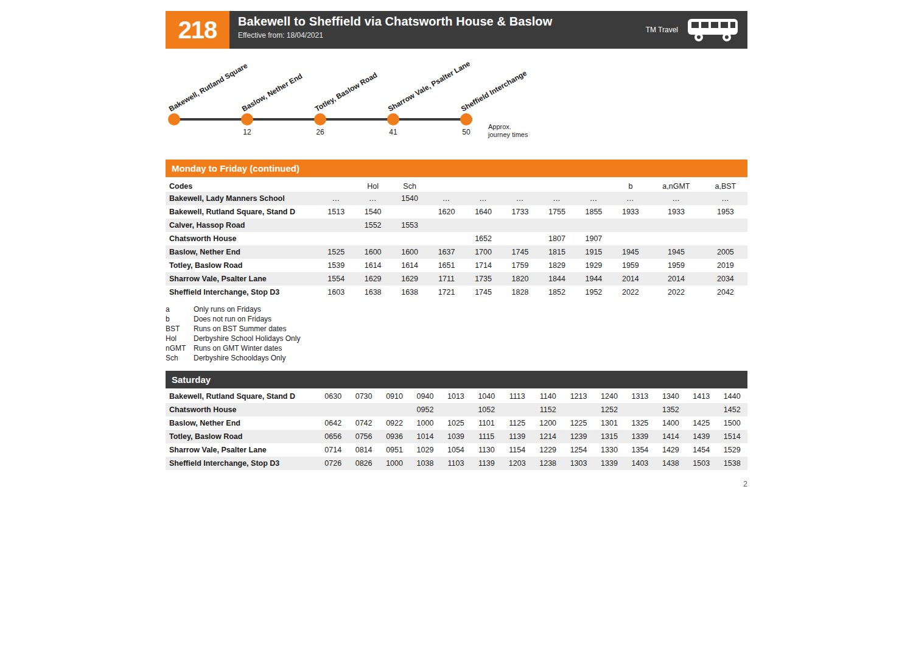218
Bakewell to Sheffield via Chatsworth House & Baslow
Effective from: 18/04/2021
TM Travel
Bakewell, Rutland Square
Baslow, Nether End
Totley, Baslow Road
Sharrow Vale, Psalter Lane
Sheffield Interchange
12
26
41
50
Approx.
journey times
Monday to Friday (continued)
| Codes | | Hol | Sch | | | | | | b | a,nGMT | a,BST |
| Bakewell, Lady Manners School | … | … | 1540 | … | … | … | … | … | … | … | … |
| Bakewell, Rutland Square, Stand D | 1513 | 1540 | | 1620 | 1640 | 1733 | 1755 | 1855 | 1933 | 1933 | 1953 |
| Calver, Hassop Road | | 1552 | 1553 | | | | | | | | |
| Chatsworth House | | | | | 1652 | | 1807 | 1907 | | | |
| Baslow, Nether End | 1525 | 1600 | 1600 | 1637 | 1700 | 1745 | 1815 | 1915 | 1945 | 1945 | 2005 |
| Totley, Baslow Road | 1539 | 1614 | 1614 | 1651 | 1714 | 1759 | 1829 | 1929 | 1959 | 1959 | 2019 |
| Sharrow Vale, Psalter Lane | 1554 | 1629 | 1629 | 1711 | 1735 | 1820 | 1844 | 1944 | 2014 | 2014 | 2034 |
| Sheffield Interchange, Stop D3 | 1603 | 1638 | 1638 | 1721 | 1745 | 1828 | 1852 | 1952 | 2022 | 2022 | 2042 |
aOnly runs on Fridays
bDoes not run on Fridays
BST Runs on BST Summer dates
Hol Derbyshire School Holidays Only
nGMT Runs on GMT Winter dates
Sch Derbyshire Schooldays Only
Saturday
| Bakewell, Rutland Square, Stand D | 0630 | 0730 | 0910 | 0940 | 1013 | 1040 | 1113 | 1140 | 1213 | 1240 | 1313 | 1340 | 1413 | 1440 |
| Chatsworth House | | | | 0952 | | 1052 | | 1152 | | 1252 | | 1352 | | 1452 |
| Baslow, Nether End | 0642 | 0742 | 0922 | 1000 | 1025 | 1101 | 1125 | 1200 | 1225 | 1301 | 1325 | 1400 | 1425 | 1500 |
| Totley, Baslow Road | 0656 | 0756 | 0936 | 1014 | 1039 | 1115 | 1139 | 1214 | 1239 | 1315 | 1339 | 1414 | 1439 | 1514 |
| Sharrow Vale, Psalter Lane | 0714 | 0814 | 0951 | 1029 | 1054 | 1130 | 1154 | 1229 | 1254 | 1330 | 1354 | 1429 | 1454 | 1529 |
| Sheffield Interchange, Stop D3 | 0726 | 0826 | 1000 | 1038 | 1103 | 1139 | 1203 | 1238 | 1303 | 1339 | 1403 | 1438 | 1503 | 1538 |
2